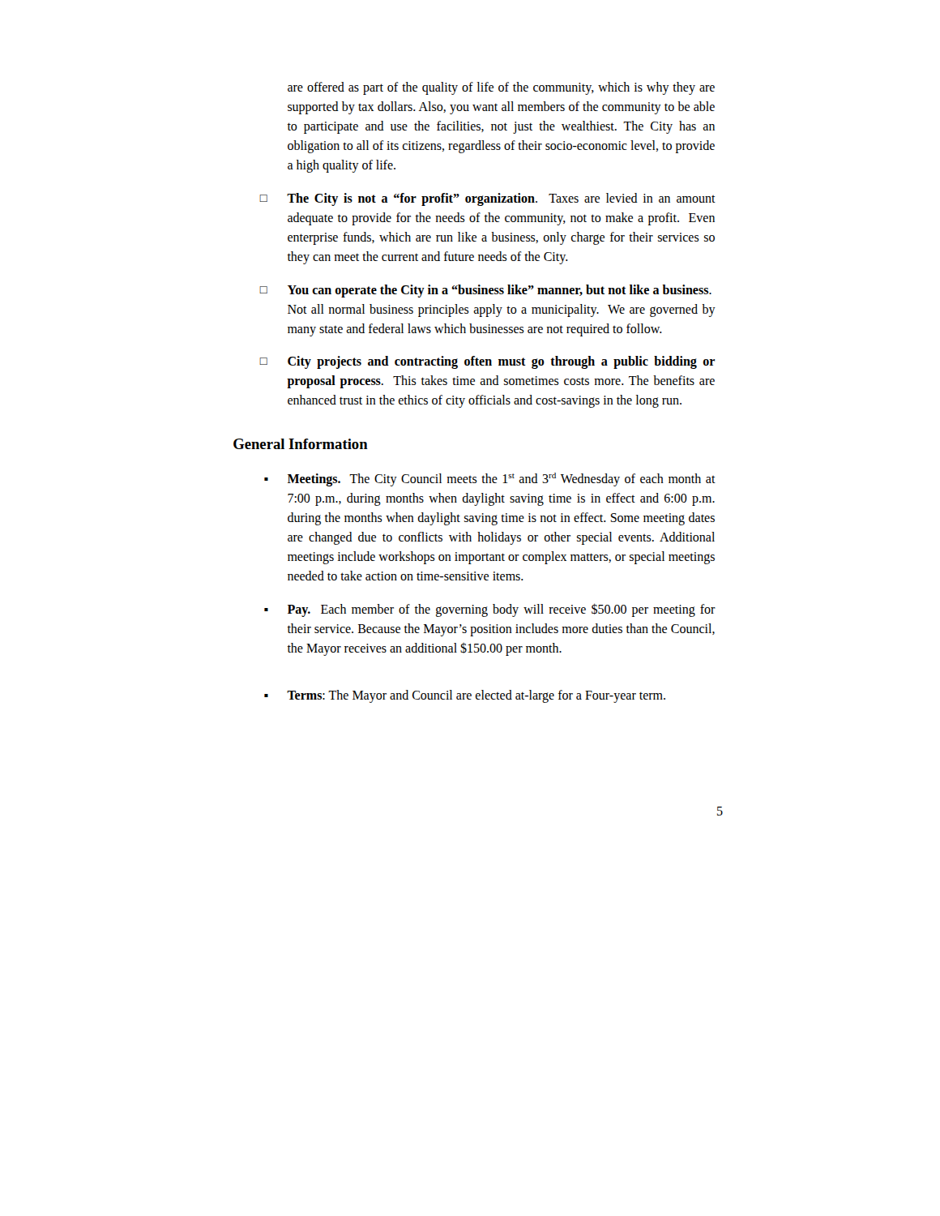are offered as part of the quality of life of the community, which is why they are supported by tax dollars. Also, you want all members of the community to be able to participate and use the facilities, not just the wealthiest. The City has an obligation to all of its citizens, regardless of their socio-economic level, to provide a high quality of life.
The City is not a “for profit” organization. Taxes are levied in an amount adequate to provide for the needs of the community, not to make a profit. Even enterprise funds, which are run like a business, only charge for their services so they can meet the current and future needs of the City.
You can operate the City in a “business like” manner, but not like a business. Not all normal business principles apply to a municipality. We are governed by many state and federal laws which businesses are not required to follow.
City projects and contracting often must go through a public bidding or proposal process. This takes time and sometimes costs more. The benefits are enhanced trust in the ethics of city officials and cost-savings in the long run.
General Information
Meetings. The City Council meets the 1st and 3rd Wednesday of each month at 7:00 p.m., during months when daylight saving time is in effect and 6:00 p.m. during the months when daylight saving time is not in effect. Some meeting dates are changed due to conflicts with holidays or other special events. Additional meetings include workshops on important or complex matters, or special meetings needed to take action on time-sensitive items.
Pay. Each member of the governing body will receive $50.00 per meeting for their service. Because the Mayor’s position includes more duties than the Council, the Mayor receives an additional $150.00 per month.
Terms: The Mayor and Council are elected at-large for a Four-year term.
5